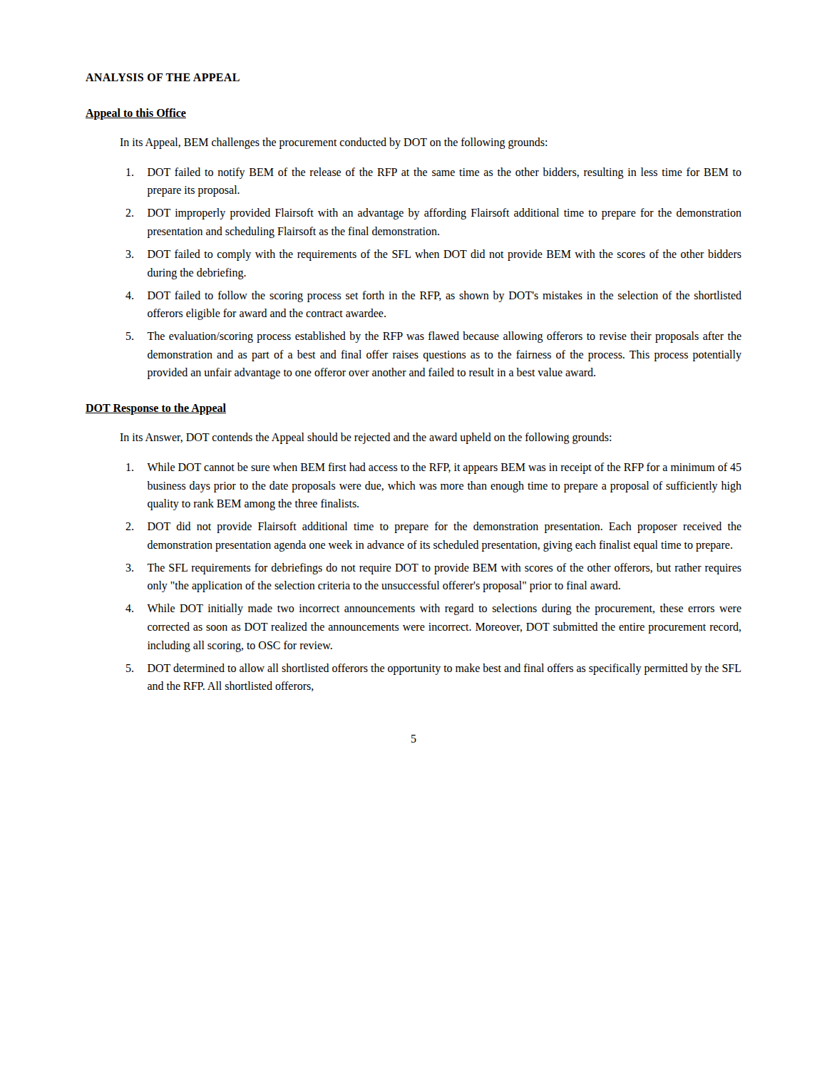ANALYSIS OF THE APPEAL
Appeal to this Office
In its Appeal, BEM challenges the procurement conducted by DOT on the following grounds:
DOT failed to notify BEM of the release of the RFP at the same time as the other bidders, resulting in less time for BEM to prepare its proposal.
DOT improperly provided Flairsoft with an advantage by affording Flairsoft additional time to prepare for the demonstration presentation and scheduling Flairsoft as the final demonstration.
DOT failed to comply with the requirements of the SFL when DOT did not provide BEM with the scores of the other bidders during the debriefing.
DOT failed to follow the scoring process set forth in the RFP, as shown by DOT's mistakes in the selection of the shortlisted offerors eligible for award and the contract awardee.
The evaluation/scoring process established by the RFP was flawed because allowing offerors to revise their proposals after the demonstration and as part of a best and final offer raises questions as to the fairness of the process. This process potentially provided an unfair advantage to one offeror over another and failed to result in a best value award.
DOT Response to the Appeal
In its Answer, DOT contends the Appeal should be rejected and the award upheld on the following grounds:
While DOT cannot be sure when BEM first had access to the RFP, it appears BEM was in receipt of the RFP for a minimum of 45 business days prior to the date proposals were due, which was more than enough time to prepare a proposal of sufficiently high quality to rank BEM among the three finalists.
DOT did not provide Flairsoft additional time to prepare for the demonstration presentation. Each proposer received the demonstration presentation agenda one week in advance of its scheduled presentation, giving each finalist equal time to prepare.
The SFL requirements for debriefings do not require DOT to provide BEM with scores of the other offerors, but rather requires only "the application of the selection criteria to the unsuccessful offerer's proposal" prior to final award.
While DOT initially made two incorrect announcements with regard to selections during the procurement, these errors were corrected as soon as DOT realized the announcements were incorrect. Moreover, DOT submitted the entire procurement record, including all scoring, to OSC for review.
DOT determined to allow all shortlisted offerors the opportunity to make best and final offers as specifically permitted by the SFL and the RFP. All shortlisted offerors,
5